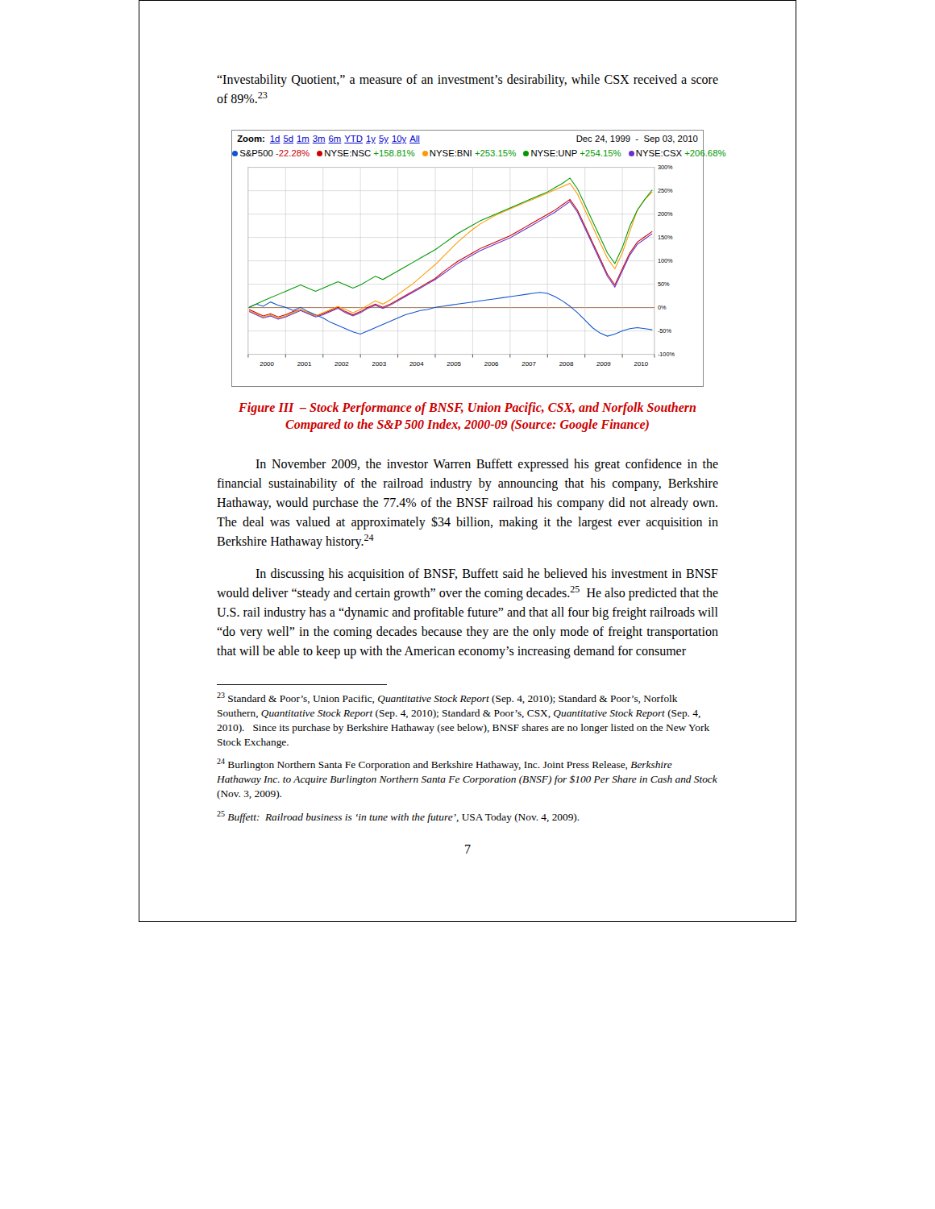“Investability Quotient,” a measure of an investment’s desirability, while CSX received a score of 89%.23
Zoom: 1d 5d 1m 3m 6m YTD 1y 5y 10y All
Dec 24, 1999 - Sep 03, 2010
S&P500 -22.28% NYSE:NSC +158.81% NYSE:BNI +253.15% NYSE:UNP +254.15% NYSE:CSX +206.68%
300% 250% 200% 150% 100% 50% 0% -50% -100% 2000 2001 2002 2003 2004 2005 2006 2007 2008 2009 2010
Figure III – Stock Performance of BNSF, Union Pacific, CSX, and Norfolk Southern Compared to the S&P 500 Index, 2000-09 (Source: Google Finance)
In November 2009, the investor Warren Buffett expressed his great confidence in the financial sustainability of the railroad industry by announcing that his company, Berkshire Hathaway, would purchase the 77.4% of the BNSF railroad his company did not already own. The deal was valued at approximately $34 billion, making it the largest ever acquisition in Berkshire Hathaway history.24
In discussing his acquisition of BNSF, Buffett said he believed his investment in BNSF would deliver “steady and certain growth” over the coming decades.25 He also predicted that the U.S. rail industry has a “dynamic and profitable future” and that all four big freight railroads will “do very well” in the coming decades because they are the only mode of freight transportation that will be able to keep up with the American economy’s increasing demand for consumer
23 Standard & Poor’s, Union Pacific, Quantitative Stock Report (Sep. 4, 2010); Standard & Poor’s, Norfolk Southern, Quantitative Stock Report (Sep. 4, 2010); Standard & Poor’s, CSX, Quantitative Stock Report (Sep. 4, 2010). Since its purchase by Berkshire Hathaway (see below), BNSF shares are no longer listed on the New York Stock Exchange.
24 Burlington Northern Santa Fe Corporation and Berkshire Hathaway, Inc. Joint Press Release, Berkshire Hathaway Inc. to Acquire Burlington Northern Santa Fe Corporation (BNSF) for $100 Per Share in Cash and Stock (Nov. 3, 2009).
25 Buffett: Railroad business is ‘in tune with the future’, USA Today (Nov. 4, 2009).
7